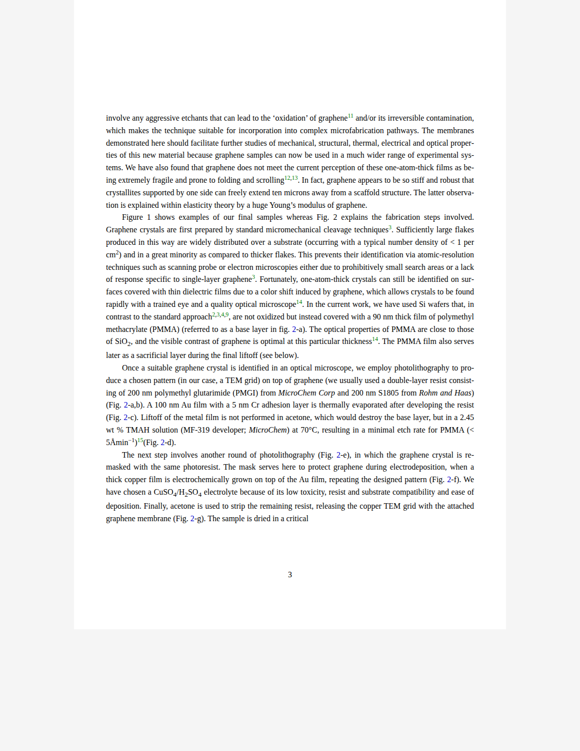involve any aggressive etchants that can lead to the ‘oxidation’ of graphene11 and/or its irreversible contamination, which makes the technique suitable for incorporation into complex microfabrication pathways. The membranes demonstrated here should facilitate further studies of mechanical, structural, thermal, electrical and optical properties of this new material because graphene samples can now be used in a much wider range of experimental systems. We have also found that graphene does not meet the current perception of these one-atom-thick films as being extremely fragile and prone to folding and scrolling12,13. In fact, graphene appears to be so stiff and robust that crystallites supported by one side can freely extend ten microns away from a scaffold structure. The latter observation is explained within elasticity theory by a huge Young’s modulus of graphene.
Figure 1 shows examples of our final samples whereas Fig. 2 explains the fabrication steps involved. Graphene crystals are first prepared by standard micromechanical cleavage techniques3. Sufficiently large flakes produced in this way are widely distributed over a substrate (occurring with a typical number density of < 1 per cm2) and in a great minority as compared to thicker flakes. This prevents their identification via atomic-resolution techniques such as scanning probe or electron microscopies either due to prohibitively small search areas or a lack of response specific to single-layer graphene3. Fortunately, one-atom-thick crystals can still be identified on surfaces covered with thin dielectric films due to a color shift induced by graphene, which allows crystals to be found rapidly with a trained eye and a quality optical microscope14. In the current work, we have used Si wafers that, in contrast to the standard approach2,3,4,9, are not oxidized but instead covered with a 90 nm thick film of polymethyl methacrylate (PMMA) (referred to as a base layer in fig. 2-a). The optical properties of PMMA are close to those of SiO2, and the visible contrast of graphene is optimal at this particular thickness14. The PMMA film also serves later as a sacrificial layer during the final liftoff (see below).
Once a suitable graphene crystal is identified in an optical microscope, we employ photolithography to produce a chosen pattern (in our case, a TEM grid) on top of graphene (we usually used a double-layer resist consisting of 200 nm polymethyl glutarimide (PMGI) from MicroChem Corp and 200 nm S1805 from Rohm and Haas)(Fig. 2-a,b). A 100 nm Au film with a 5 nm Cr adhesion layer is thermally evaporated after developing the resist (Fig. 2-c). Liftoff of the metal film is not performed in acetone, which would destroy the base layer, but in a 2.45 wt % TMAH solution (MF-319 developer; MicroChem) at 70°C, resulting in a minimal etch rate for PMMA (< 5Åmin−1)15(Fig. 2-d).
The next step involves another round of photolithography (Fig. 2-e), in which the graphene crystal is remasked with the same photoresist. The mask serves here to protect graphene during electrodeposition, when a thick copper film is electrochemically grown on top of the Au film, repeating the designed pattern (Fig. 2-f). We have chosen a CuSO4/H2SO4 electrolyte because of its low toxicity, resist and substrate compatibility and ease of deposition. Finally, acetone is used to strip the remaining resist, releasing the copper TEM grid with the attached graphene membrane (Fig. 2-g). The sample is dried in a critical
3